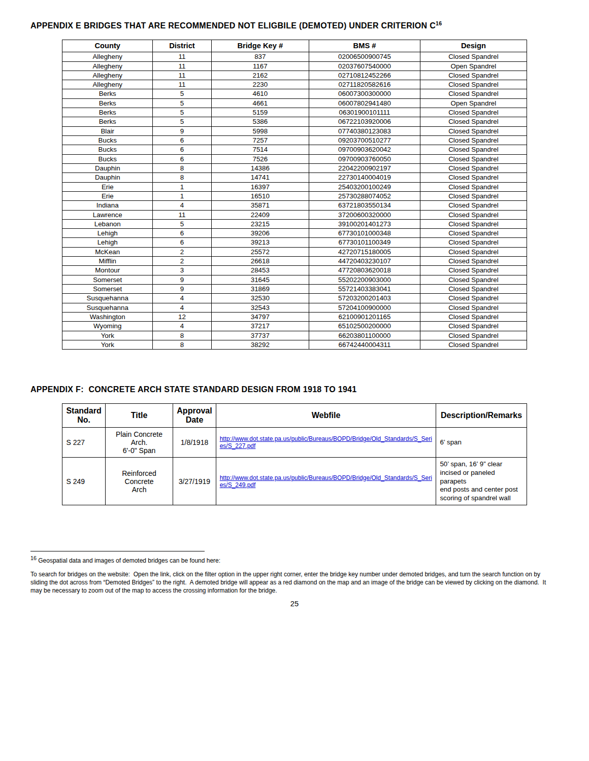APPENDIX E BRIDGES THAT ARE RECOMMENDED NOT ELIGBILE (DEMOTED) UNDER CRITERION C16
| County | District | Bridge Key # | BMS # | Design |
| --- | --- | --- | --- | --- |
| Allegheny | 11 | 837 | 02006500900745 | Closed Spandrel |
| Allegheny | 11 | 1167 | 02037607540000 | Open Spandrel |
| Allegheny | 11 | 2162 | 02710812452266 | Closed Spandrel |
| Allegheny | 11 | 2230 | 02711820582616 | Closed Spandrel |
| Berks | 5 | 4610 | 06007300300000 | Closed Spandrel |
| Berks | 5 | 4661 | 06007802941480 | Open Spandrel |
| Berks | 5 | 5159 | 06301900101111 | Closed Spandrel |
| Berks | 5 | 5386 | 06722103920006 | Closed Spandrel |
| Blair | 9 | 5998 | 07740380123083 | Closed Spandrel |
| Bucks | 6 | 7257 | 09203700510277 | Closed Spandrel |
| Bucks | 6 | 7514 | 09700903620042 | Closed Spandrel |
| Bucks | 6 | 7526 | 09700903760050 | Closed Spandrel |
| Dauphin | 8 | 14386 | 22042200902197 | Closed Spandrel |
| Dauphin | 8 | 14741 | 22730140004019 | Closed Spandrel |
| Erie | 1 | 16397 | 25403200100249 | Closed Spandrel |
| Erie | 1 | 16510 | 25730288074052 | Closed Spandrel |
| Indiana | 4 | 35871 | 63721803550134 | Closed Spandrel |
| Lawrence | 11 | 22409 | 37200600320000 | Closed Spandrel |
| Lebanon | 5 | 23215 | 39100201401273 | Closed Spandrel |
| Lehigh | 6 | 39206 | 67730101000348 | Closed Spandrel |
| Lehigh | 6 | 39213 | 67730101100349 | Closed Spandrel |
| McKean | 2 | 25572 | 42720715180005 | Closed Spandrel |
| Mifflin | 2 | 26618 | 44720403230107 | Closed Spandrel |
| Montour | 3 | 28453 | 47720803620018 | Closed Spandrel |
| Somerset | 9 | 31645 | 55202200903000 | Closed Spandrel |
| Somerset | 9 | 31869 | 55721403383041 | Closed Spandrel |
| Susquehanna | 4 | 32530 | 57203200201403 | Closed Spandrel |
| Susquehanna | 4 | 32543 | 57204100900000 | Closed Spandrel |
| Washington | 12 | 34797 | 62100901201165 | Closed Spandrel |
| Wyoming | 4 | 37217 | 65102500200000 | Closed Spandrel |
| York | 8 | 37737 | 66203801100000 | Closed Spandrel |
| York | 8 | 38292 | 66742440004311 | Closed Spandrel |
APPENDIX F: CONCRETE ARCH STATE STANDARD DESIGN FROM 1918 TO 1941
| Standard No. | Title | Approval Date | Webfile | Description/Remarks |
| --- | --- | --- | --- | --- |
| S 227 | Plain Concrete Arch. 6'-0" Span | 1/8/1918 | http://www.dot.state.pa.us/public/Bureaus/BOPD/Bridge/Old_Standards/S_Series/S_227.pdf | 6’ span |
| S 249 | Reinforced Concrete Arch | 3/27/1919 | http://www.dot.state.pa.us/public/Bureaus/BOPD/Bridge/Old_Standards/S_Series/S_249.pdf | 50’ span, 16’ 9” clear incised or paneled parapets end posts and center post scoring of spandrel wall |
16 Geospatial data and images of demoted bridges can be found here:
To search for bridges on the website: Open the link, click on the filter option in the upper right corner, enter the bridge key number under demoted bridges, and turn the search function on by sliding the dot across from “Demoted Bridges” to the right. A demoted bridge will appear as a red diamond on the map and an image of the bridge can be viewed by clicking on the diamond. It may be necessary to zoom out of the map to access the crossing information for the bridge.
25